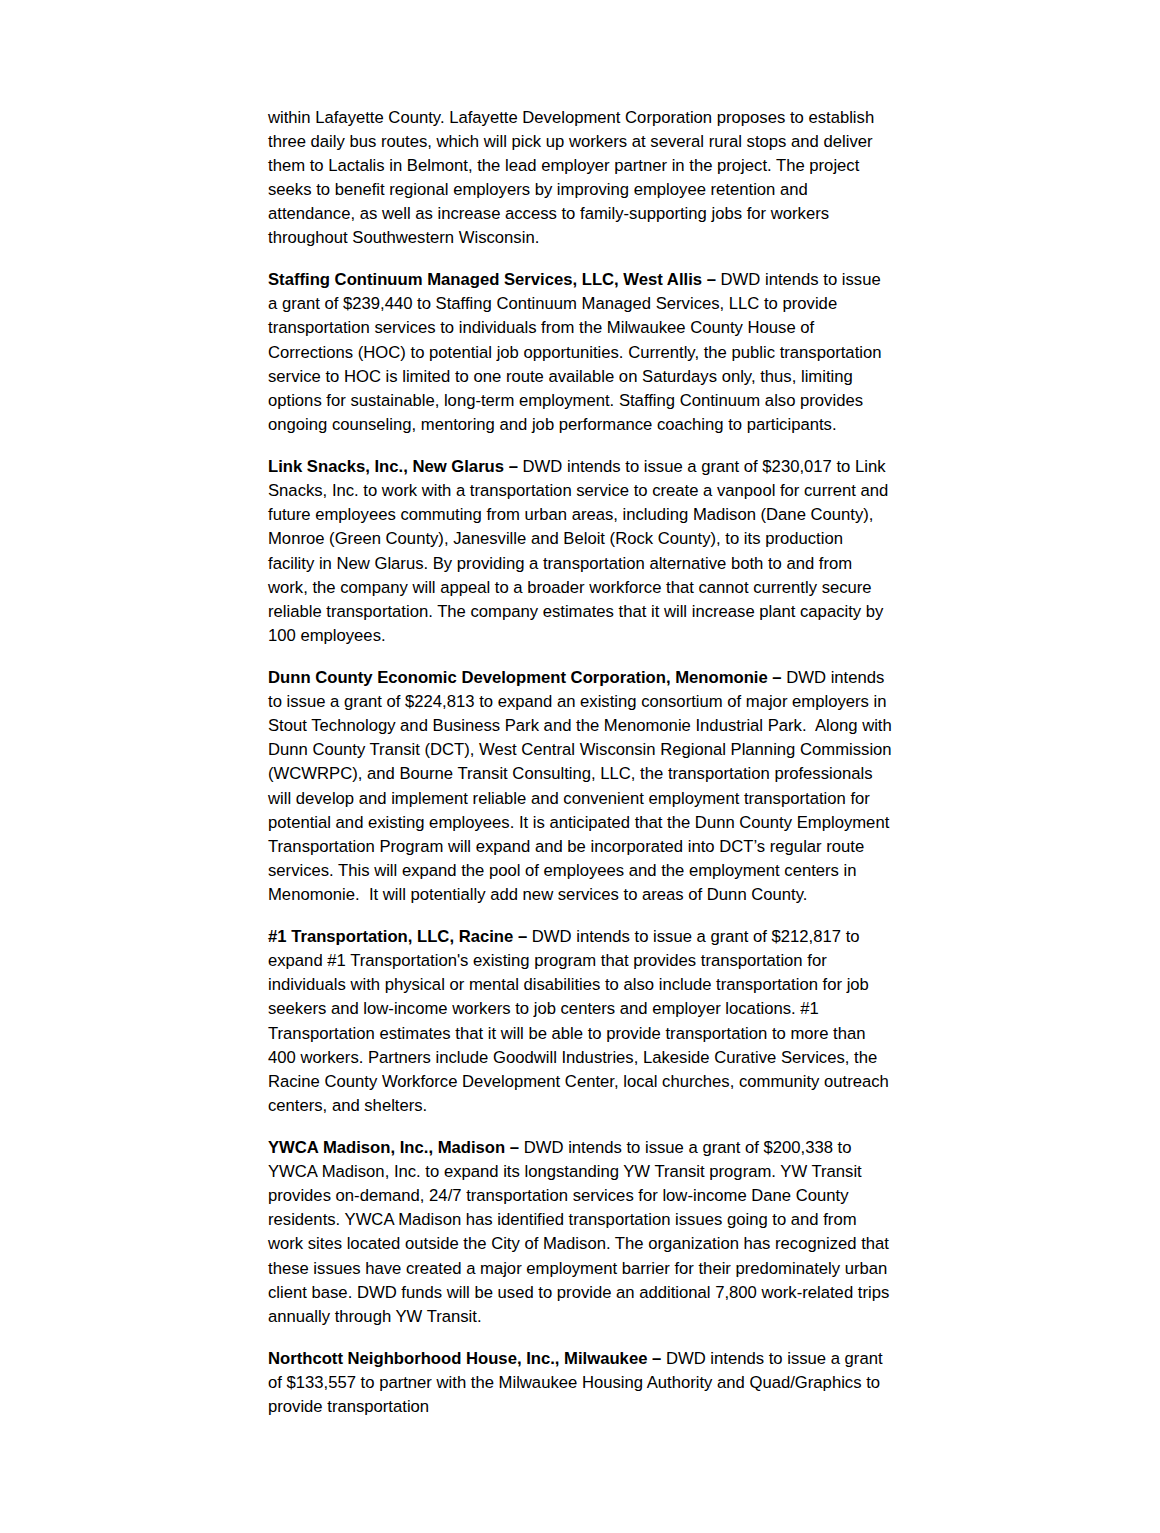within Lafayette County. Lafayette Development Corporation proposes to establish three daily bus routes, which will pick up workers at several rural stops and deliver them to Lactalis in Belmont, the lead employer partner in the project. The project seeks to benefit regional employers by improving employee retention and attendance, as well as increase access to family-supporting jobs for workers throughout Southwestern Wisconsin.
Staffing Continuum Managed Services, LLC, West Allis – DWD intends to issue a grant of $239,440 to Staffing Continuum Managed Services, LLC to provide transportation services to individuals from the Milwaukee County House of Corrections (HOC) to potential job opportunities. Currently, the public transportation service to HOC is limited to one route available on Saturdays only, thus, limiting options for sustainable, long-term employment. Staffing Continuum also provides ongoing counseling, mentoring and job performance coaching to participants.
Link Snacks, Inc., New Glarus – DWD intends to issue a grant of $230,017 to Link Snacks, Inc. to work with a transportation service to create a vanpool for current and future employees commuting from urban areas, including Madison (Dane County), Monroe (Green County), Janesville and Beloit (Rock County), to its production facility in New Glarus. By providing a transportation alternative both to and from work, the company will appeal to a broader workforce that cannot currently secure reliable transportation. The company estimates that it will increase plant capacity by 100 employees.
Dunn County Economic Development Corporation, Menomonie – DWD intends to issue a grant of $224,813 to expand an existing consortium of major employers in Stout Technology and Business Park and the Menomonie Industrial Park. Along with Dunn County Transit (DCT), West Central Wisconsin Regional Planning Commission (WCWRPC), and Bourne Transit Consulting, LLC, the transportation professionals will develop and implement reliable and convenient employment transportation for potential and existing employees. It is anticipated that the Dunn County Employment Transportation Program will expand and be incorporated into DCT’s regular route services. This will expand the pool of employees and the employment centers in Menomonie. It will potentially add new services to areas of Dunn County.
#1 Transportation, LLC, Racine – DWD intends to issue a grant of $212,817 to expand #1 Transportation's existing program that provides transportation for individuals with physical or mental disabilities to also include transportation for job seekers and low-income workers to job centers and employer locations. #1 Transportation estimates that it will be able to provide transportation to more than 400 workers. Partners include Goodwill Industries, Lakeside Curative Services, the Racine County Workforce Development Center, local churches, community outreach centers, and shelters.
YWCA Madison, Inc., Madison – DWD intends to issue a grant of $200,338 to YWCA Madison, Inc. to expand its longstanding YW Transit program. YW Transit provides on-demand, 24/7 transportation services for low-income Dane County residents. YWCA Madison has identified transportation issues going to and from work sites located outside the City of Madison. The organization has recognized that these issues have created a major employment barrier for their predominately urban client base. DWD funds will be used to provide an additional 7,800 work-related trips annually through YW Transit.
Northcott Neighborhood House, Inc., Milwaukee – DWD intends to issue a grant of $133,557 to partner with the Milwaukee Housing Authority and Quad/Graphics to provide transportation